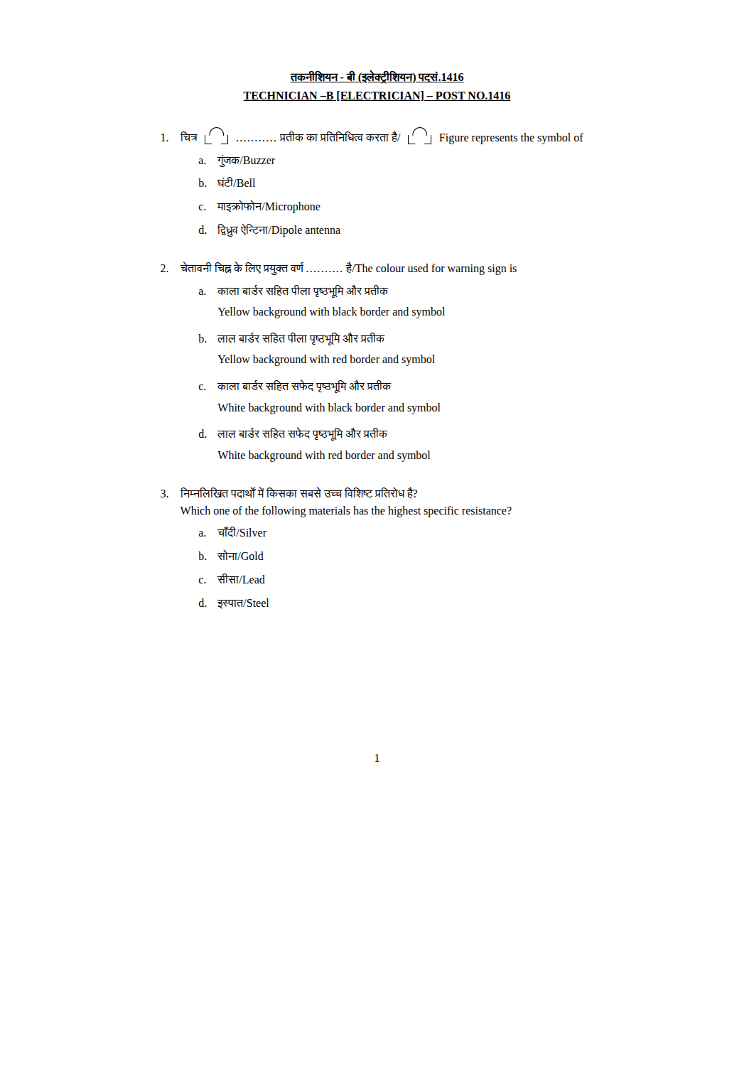तकनीशियन - बी (इलेक्ट्रीशियन) पदसं.1416
TECHNICIAN –B [ELECTRICIAN] – POST NO.1416
चित्र ........... प्रतीक का प्रतिनिधित्व करता है/ Figure represents the symbol of
गुंजक/Buzzer
घंटी/Bell
माइक्रोफोन/Microphone
द्विध्रुव ऐन्टिना/Dipole antenna
चेतावनी चिह्न के लिए प्रयुक्त वर्ण .......... है/The colour used for warning sign is
काला बार्डर सहित पीला पृष्ठभूमि और प्रतीक Yellow background with black border and symbol
लाल बार्डर सहित पीला पृष्ठभूमि और प्रतीक Yellow background with red border and symbol
काला बार्डर सहित सफेद पृष्ठभूमि और प्रतीक White background with black border and symbol
लाल बार्डर सहित सफेद पृष्ठभूमि और प्रतीक White background with red border and symbol
निम्नलिखित पदार्थों में किसका सबसे उच्च विशिष्ट प्रतिरोध है? Which one of the following materials has the highest specific resistance?
चाँदी/Silver
सोना/Gold
सीसा/Lead
इस्पात/Steel
1